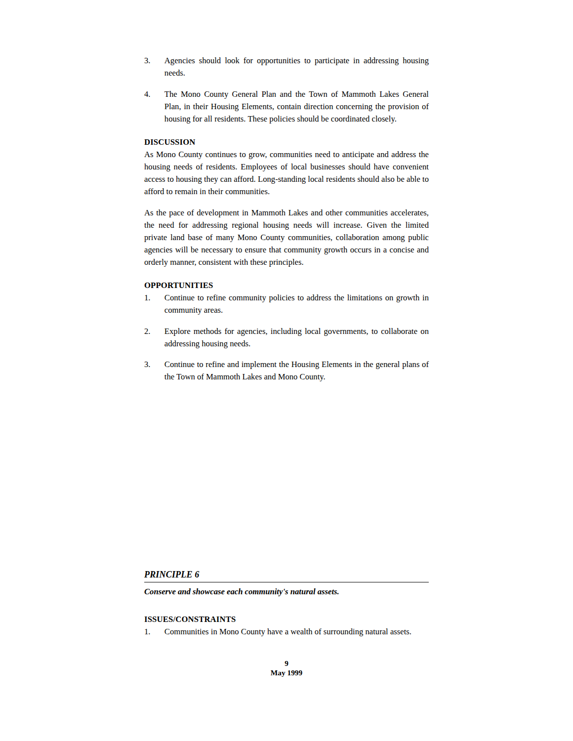3. Agencies should look for opportunities to participate in addressing housing needs.
4. The Mono County General Plan and the Town of Mammoth Lakes General Plan, in their Housing Elements, contain direction concerning the provision of housing for all residents. These policies should be coordinated closely.
DISCUSSION
As Mono County continues to grow, communities need to anticipate and address the housing needs of residents. Employees of local businesses should have convenient access to housing they can afford. Long-standing local residents should also be able to afford to remain in their communities.
As the pace of development in Mammoth Lakes and other communities accelerates, the need for addressing regional housing needs will increase. Given the limited private land base of many Mono County communities, collaboration among public agencies will be necessary to ensure that community growth occurs in a concise and orderly manner, consistent with these principles.
OPPORTUNITIES
1. Continue to refine community policies to address the limitations on growth in community areas.
2. Explore methods for agencies, including local governments, to collaborate on addressing housing needs.
3. Continue to refine and implement the Housing Elements in the general plans of the Town of Mammoth Lakes and Mono County.
PRINCIPLE 6
Conserve and showcase each community's natural assets.
ISSUES/CONSTRAINTS
1. Communities in Mono County have a wealth of surrounding natural assets.
9
May 1999